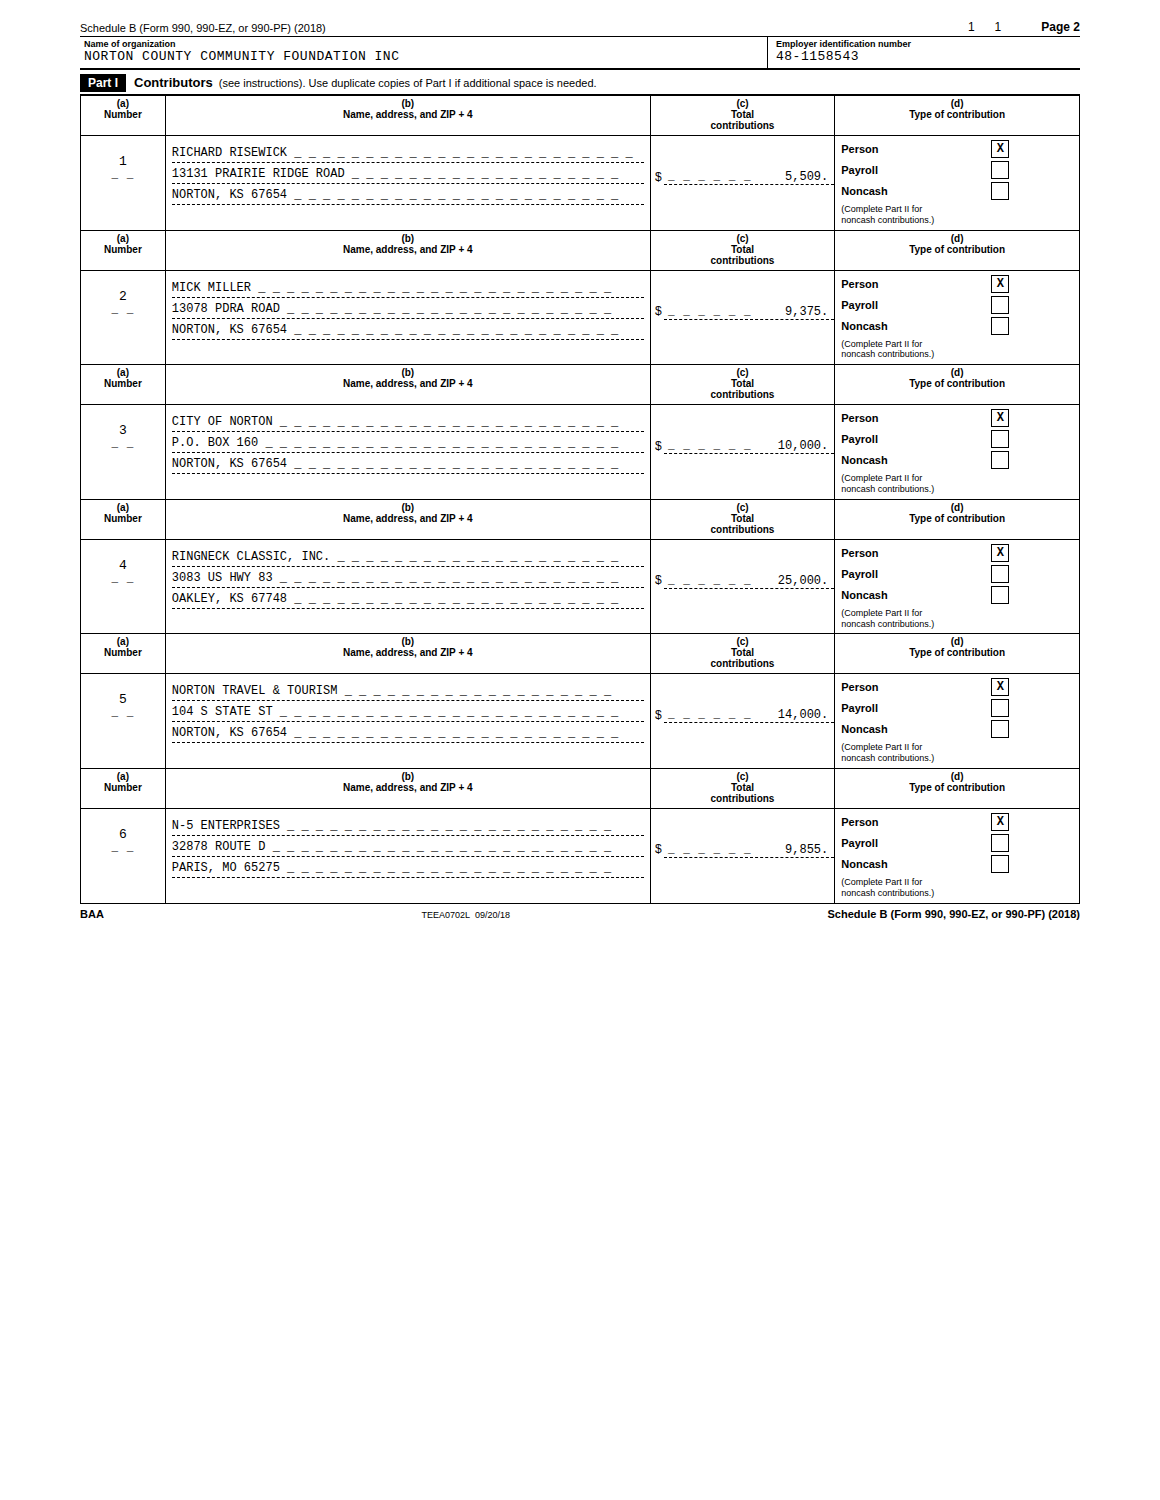Schedule B (Form 990, 990-EZ, or 990-PF) (2018)
1 1 Page 2
Name of organization NORTON COUNTY COMMUNITY FOUNDATION INC
Employer identification number 48-1158543
Part I Contributors (see instructions). Use duplicate copies of Part I if additional space is needed.
| (a) Number | (b) Name, address, and ZIP + 4 | (c) Total contributions | (d) Type of contribution |
| --- | --- | --- | --- |
| 1 _ _ | RICHARD RISEWICK _ _ _ _ _ _ _ _ _ _ _ _ _ _ _ _ _ _ _ _ _ _ _ _ 13131 PRAIRIE RIDGE ROAD _ _ _ _ _ _ _ _ _ _ _ _ _ _ _ _ _ _ _ NORTON, KS 67654 _ _ _ _ _ _ _ _ _ _ _ _ _ _ _ _ _ _ _ _ _ _ _ | $ _ _ _ _ _ _ 5,509. | Person X Payroll Noncash (Complete Part II for noncash contributions.) |
| (a) Number | (b) Name, address, and ZIP + 4 | (c) Total contributions | (d) Type of contribution |
| 2 _ _ | MICK MILLER _ _ _ _ _ _ _ _ _ _ _ _ _ _ _ _ _ _ _ _ _ _ _ _ _ 13078 PDRA ROAD _ _ _ _ _ _ _ _ _ _ _ _ _ _ _ _ _ _ _ _ _ _ _ NORTON, KS 67654 _ _ _ _ _ _ _ _ _ _ _ _ _ _ _ _ _ _ _ _ _ _ _ | $ _ _ _ _ _ _ 9,375. | Person X Payroll Noncash (Complete Part II for noncash contributions.) |
| (a) Number | (b) Name, address, and ZIP + 4 | (c) Total contributions | (d) Type of contribution |
| 3 _ _ | CITY OF NORTON _ _ _ _ _ _ _ _ _ _ _ _ _ _ _ _ _ _ _ _ _ _ _ _ P.O. BOX 160 _ _ _ _ _ _ _ _ _ _ _ _ _ _ _ _ _ _ _ _ _ _ _ _ _ NORTON, KS 67654 _ _ _ _ _ _ _ _ _ _ _ _ _ _ _ _ _ _ _ _ _ _ _ | $ _ _ _ _ _ _ 10,000. | Person X Payroll Noncash (Complete Part II for noncash contributions.) |
| (a) Number | (b) Name, address, and ZIP + 4 | (c) Total contributions | (d) Type of contribution |
| 4 _ _ | RINGNECK CLASSIC, INC. _ _ _ _ _ _ _ _ _ _ _ _ _ _ _ _ _ _ _ _ 3083 US HWY 83 _ _ _ _ _ _ _ _ _ _ _ _ _ _ _ _ _ _ _ _ _ _ _ _ OAKLEY, KS 67748 _ _ _ _ _ _ _ _ _ _ _ _ _ _ _ _ _ _ _ _ _ _ _ | $ _ _ _ _ _ _ 25,000. | Person X Payroll Noncash (Complete Part II for noncash contributions.) |
| (a) Number | (b) Name, address, and ZIP + 4 | (c) Total contributions | (d) Type of contribution |
| 5 _ _ | NORTON TRAVEL & TOURISM _ _ _ _ _ _ _ _ _ _ _ _ _ _ _ _ _ _ _ 104 S STATE ST _ _ _ _ _ _ _ _ _ _ _ _ _ _ _ _ _ _ _ _ _ _ _ _ NORTON, KS 67654 _ _ _ _ _ _ _ _ _ _ _ _ _ _ _ _ _ _ _ _ _ _ _ | $ _ _ _ _ _ _ 14,000. | Person X Payroll Noncash (Complete Part II for noncash contributions.) |
| (a) Number | (b) Name, address, and ZIP + 4 | (c) Total contributions | (d) Type of contribution |
| 6 _ _ | N-5 ENTERPRISES _ _ _ _ _ _ _ _ _ _ _ _ _ _ _ _ _ _ _ _ _ _ _ 32878 ROUTE D _ _ _ _ _ _ _ _ _ _ _ _ _ _ _ _ _ _ _ _ _ _ _ _ PARIS, MO 65275 _ _ _ _ _ _ _ _ _ _ _ _ _ _ _ _ _ _ _ _ _ _ _ | $ _ _ _ _ _ _ 9,855. | Person X Payroll Noncash (Complete Part II for noncash contributions.) |
BAA
TEEA0702L 09/20/18
Schedule B (Form 990, 990-EZ, or 990-PF) (2018)